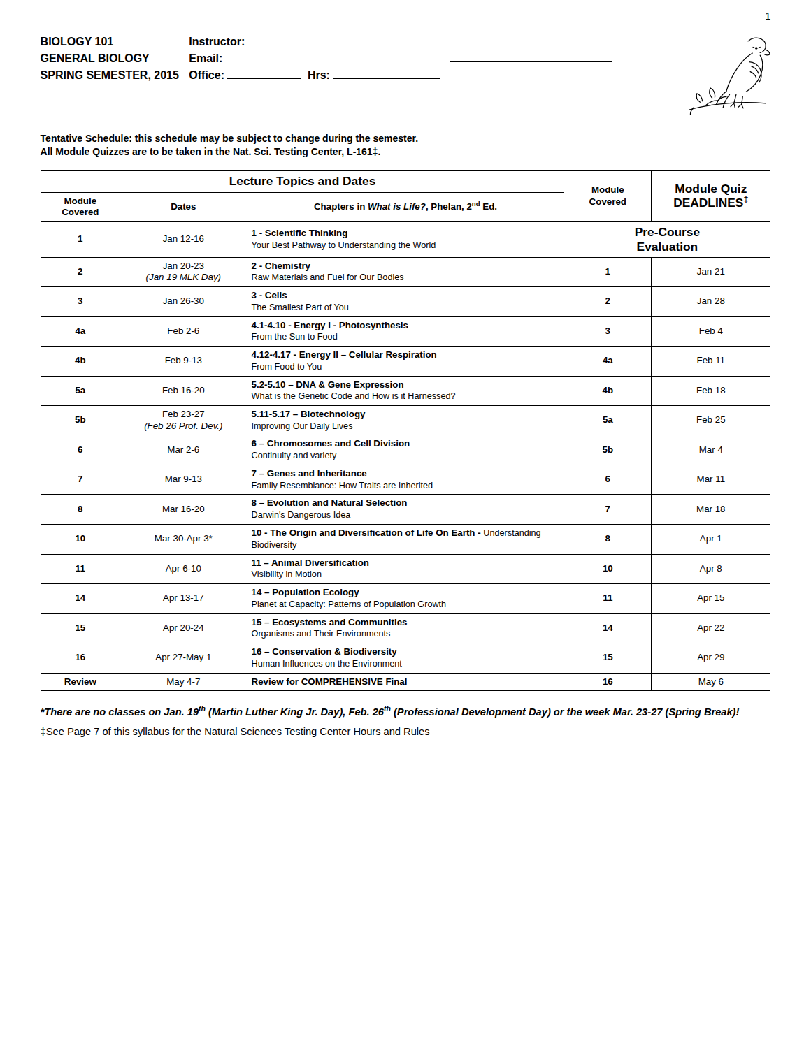1
| BIOLOGY 101 | Instructor: | |
| GENERAL BIOLOGY | Email: | |
| SPRING SEMESTER, 2015 | Office: Hrs: | |
Tentative Schedule: this schedule may be subject to change during the semester.
All Module Quizzes are to be taken in the Nat. Sci. Testing Center, L-161‡.
| Lecture Topics and Dates | Module Covered | Module Quiz DEADLINES ‡ |
| --- | --- | --- |
| Module Covered | Dates | Chapters in What is Life? , Phelan, 2 nd Ed. |
| 1 | Jan 12-16 | 1 - Scientific Thinking Your Best Pathway to Understanding the World | Pre-Course Evaluation |
| 2 | Jan 20-23 (Jan 19 MLK Day) | 2 - Chemistry Raw Materials and Fuel for Our Bodies | 1 | Jan 21 |
| 3 | Jan 26-30 | 3 - Cells The Smallest Part of You | 2 | Jan 28 |
| 4a | Feb 2-6 | 4.1-4.10 - Energy I - Photosynthesis From the Sun to Food | 3 | Feb 4 |
| 4b | Feb 9-13 | 4.12-4.17 - Energy II – Cellular Respiration From Food to You | 4a | Feb 11 |
| 5a | Feb 16-20 | 5.2-5.10 – DNA & Gene Expression What is the Genetic Code and How is it Harnessed? | 4b | Feb 18 |
| 5b | Feb 23-27 (Feb 26 Prof. Dev.) | 5.11-5.17 – Biotechnology Improving Our Daily Lives | 5a | Feb 25 |
| 6 | Mar 2-6 | 6 – Chromosomes and Cell Division Continuity and variety | 5b | Mar 4 |
| 7 | Mar 9-13 | 7 – Genes and Inheritance Family Resemblance: How Traits are Inherited | 6 | Mar 11 |
| 8 | Mar 16-20 | 8 – Evolution and Natural Selection Darwin's Dangerous Idea | 7 | Mar 18 |
| 10 | Mar 30-Apr 3* | 10 - The Origin and Diversification of Life On Earth - Understanding Biodiversity | 8 | Apr 1 |
| 11 | Apr 6-10 | 11 – Animal Diversification Visibility in Motion | 10 | Apr 8 |
| 14 | Apr 13-17 | 14 – Population Ecology Planet at Capacity: Patterns of Population Growth | 11 | Apr 15 |
| 15 | Apr 20-24 | 15 – Ecosystems and Communities Organisms and Their Environments | 14 | Apr 22 |
| 16 | Apr 27-May 1 | 16 – Conservation & Biodiversity Human Influences on the Environment | 15 | Apr 29 |
| Review | May 4-7 | Review for COMPREHENSIVE Final | 16 | May 6 |
*There are no classes on Jan. 19th (Martin Luther King Jr. Day), Feb. 26th (Professional Development Day) or the week Mar. 23-27 (Spring Break)!
‡See Page 7 of this syllabus for the Natural Sciences Testing Center Hours and Rules